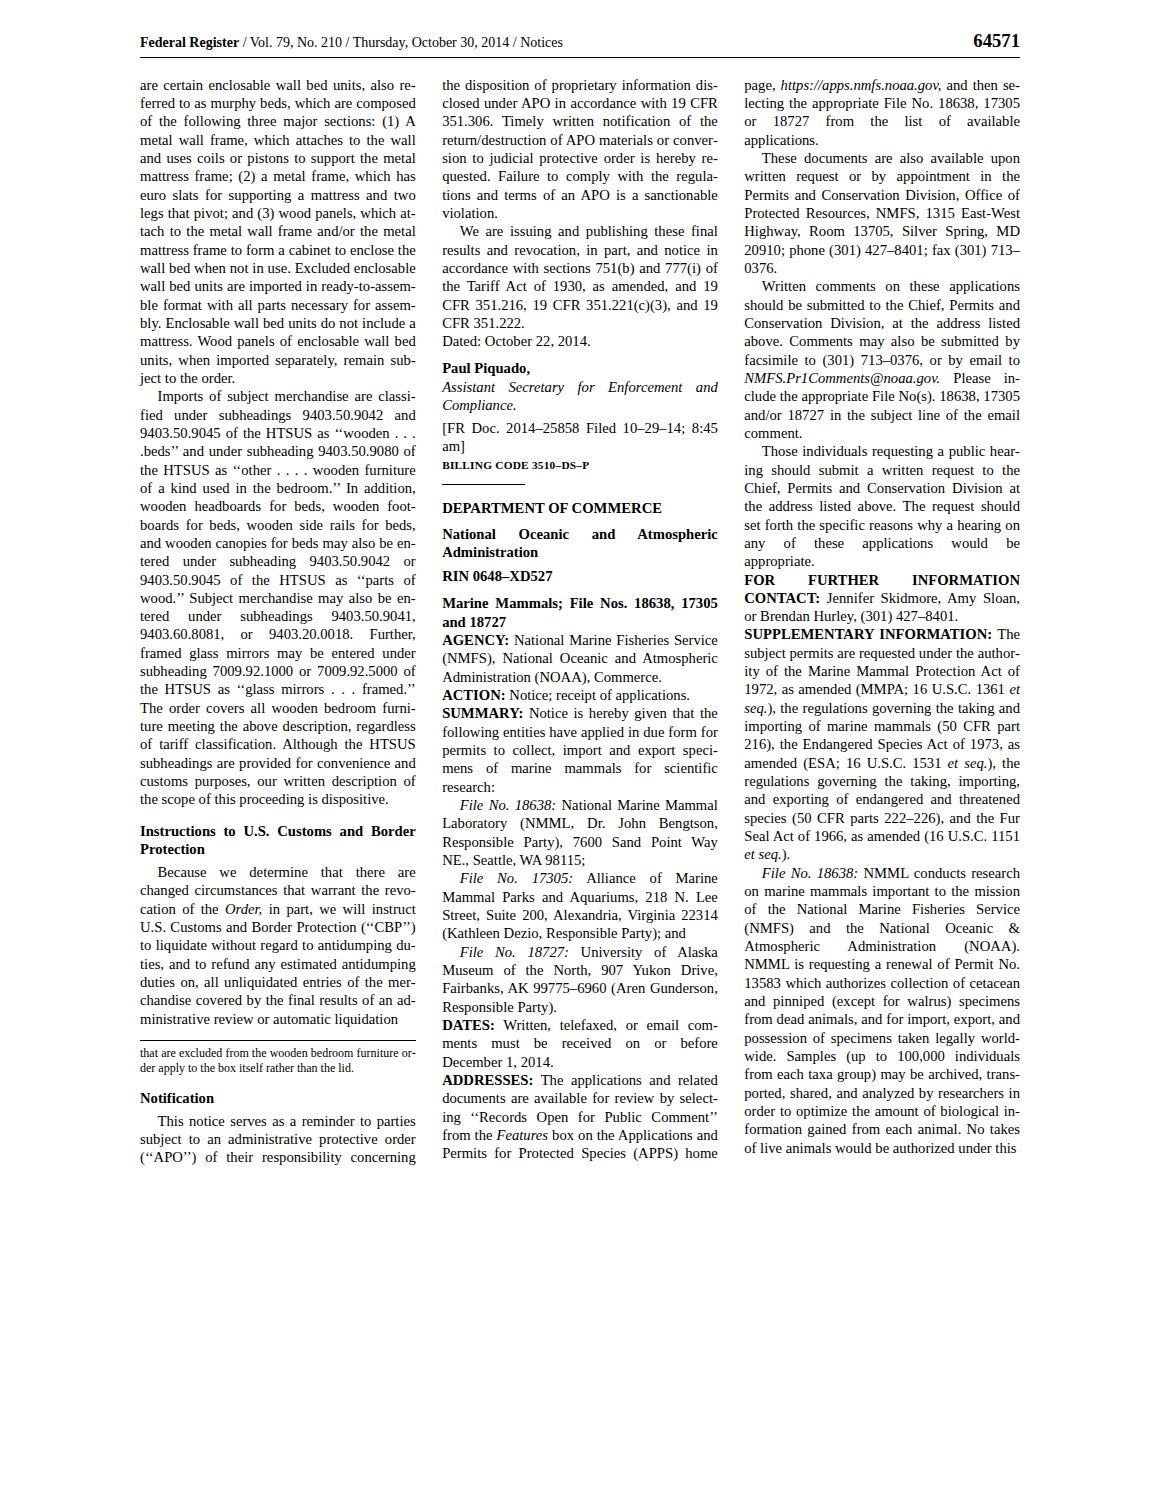Federal Register / Vol. 79, No. 210 / Thursday, October 30, 2014 / Notices
64571
are certain enclosable wall bed units, also referred to as murphy beds, which are composed of the following three major sections: (1) A metal wall frame, which attaches to the wall and uses coils or pistons to support the metal mattress frame; (2) a metal frame, which has euro slats for supporting a mattress and two legs that pivot; and (3) wood panels, which attach to the metal wall frame and/or the metal mattress frame to form a cabinet to enclose the wall bed when not in use. Excluded enclosable wall bed units are imported in ready-to-assemble format with all parts necessary for assembly. Enclosable wall bed units do not include a mattress. Wood panels of enclosable wall bed units, when imported separately, remain subject to the order.
Imports of subject merchandise are classified under subheadings 9403.50.9042 and 9403.50.9045 of the HTSUS as ‘‘wooden . . . .beds’’ and under subheading 9403.50.9080 of the HTSUS as ‘‘other . . . . wooden furniture of a kind used in the bedroom.’’ In addition, wooden headboards for beds, wooden footboards for beds, wooden side rails for beds, and wooden canopies for beds may also be entered under subheading 9403.50.9042 or 9403.50.9045 of the HTSUS as ‘‘parts of wood.’’ Subject merchandise may also be entered under subheadings 9403.50.9041, 9403.60.8081, or 9403.20.0018. Further, framed glass mirrors may be entered under subheading 7009.92.1000 or 7009.92.5000 of the HTSUS as ‘‘glass mirrors . . . framed.’’ The order covers all wooden bedroom furniture meeting the above description, regardless of tariff classification. Although the HTSUS subheadings are provided for convenience and customs purposes, our written description of the scope of this proceeding is dispositive.
Instructions to U.S. Customs and Border Protection
Because we determine that there are changed circumstances that warrant the revocation of the Order, in part, we will instruct U.S. Customs and Border Protection (‘‘CBP’’) to liquidate without regard to antidumping duties, and to refund any estimated antidumping duties on, all unliquidated entries of the merchandise covered by the final results of an administrative review or automatic liquidation
that are excluded from the wooden bedroom furniture order apply to the box itself rather than the lid.
Notification
This notice serves as a reminder to parties subject to an administrative protective order (‘‘APO’’) of their responsibility concerning the disposition of proprietary information disclosed under APO in accordance with 19 CFR 351.306. Timely written notification of the return/destruction of APO materials or conversion to judicial protective order is hereby requested. Failure to comply with the regulations and terms of an APO is a sanctionable violation.
We are issuing and publishing these final results and revocation, in part, and notice in accordance with sections 751(b) and 777(i) of the Tariff Act of 1930, as amended, and 19 CFR 351.216, 19 CFR 351.221(c)(3), and 19 CFR 351.222.
Dated: October 22, 2014.
Paul Piquado,
Assistant Secretary for Enforcement and Compliance.
[FR Doc. 2014–25858 Filed 10–29–14; 8:45 am]
BILLING CODE 3510–DS–P
DEPARTMENT OF COMMERCE
National Oceanic and Atmospheric Administration
RIN 0648–XD527
Marine Mammals; File Nos. 18638, 17305 and 18727
AGENCY: National Marine Fisheries Service (NMFS), National Oceanic and Atmospheric Administration (NOAA), Commerce.
ACTION: Notice; receipt of applications.
SUMMARY: Notice is hereby given that the following entities have applied in due form for permits to collect, import and export specimens of marine mammals for scientific research:
File No. 18638: National Marine Mammal Laboratory (NMML, Dr. John Bengtson, Responsible Party), 7600 Sand Point Way NE., Seattle, WA 98115;
File No. 17305: Alliance of Marine Mammal Parks and Aquariums, 218 N. Lee Street, Suite 200, Alexandria, Virginia 22314 (Kathleen Dezio, Responsible Party); and
File No. 18727: University of Alaska Museum of the North, 907 Yukon Drive, Fairbanks, AK 99775–6960 (Aren Gunderson, Responsible Party).
DATES: Written, telefaxed, or email comments must be received on or before December 1, 2014.
ADDRESSES: The applications and related documents are available for review by selecting ‘‘Records Open for Public Comment’’ from the Features box on the Applications and Permits for Protected Species (APPS) home page, https://apps.nmfs.noaa.gov, and then selecting the appropriate File No. 18638, 17305 or 18727 from the list of available applications.
These documents are also available upon written request or by appointment in the Permits and Conservation Division, Office of Protected Resources, NMFS, 1315 East-West Highway, Room 13705, Silver Spring, MD 20910; phone (301) 427–8401; fax (301) 713–0376.
Written comments on these applications should be submitted to the Chief, Permits and Conservation Division, at the address listed above. Comments may also be submitted by facsimile to (301) 713–0376, or by email to NMFS.Pr1Comments@noaa.gov. Please include the appropriate File No(s). 18638, 17305 and/or 18727 in the subject line of the email comment.
Those individuals requesting a public hearing should submit a written request to the Chief, Permits and Conservation Division at the address listed above. The request should set forth the specific reasons why a hearing on any of these applications would be appropriate.
FOR FURTHER INFORMATION CONTACT: Jennifer Skidmore, Amy Sloan, or Brendan Hurley, (301) 427–8401.
SUPPLEMENTARY INFORMATION: The subject permits are requested under the authority of the Marine Mammal Protection Act of 1972, as amended (MMPA; 16 U.S.C. 1361 et seq.), the regulations governing the taking and importing of marine mammals (50 CFR part 216), the Endangered Species Act of 1973, as amended (ESA; 16 U.S.C. 1531 et seq.), the regulations governing the taking, importing, and exporting of endangered and threatened species (50 CFR parts 222–226), and the Fur Seal Act of 1966, as amended (16 U.S.C. 1151 et seq.).
File No. 18638: NMML conducts research on marine mammals important to the mission of the National Marine Fisheries Service (NMFS) and the National Oceanic & Atmospheric Administration (NOAA). NMML is requesting a renewal of Permit No. 13583 which authorizes collection of cetacean and pinniped (except for walrus) specimens from dead animals, and for import, export, and possession of specimens taken legally worldwide. Samples (up to 100,000 individuals from each taxa group) may be archived, transported, shared, and analyzed by researchers in order to optimize the amount of biological information gained from each animal. No takes of live animals would be authorized under this